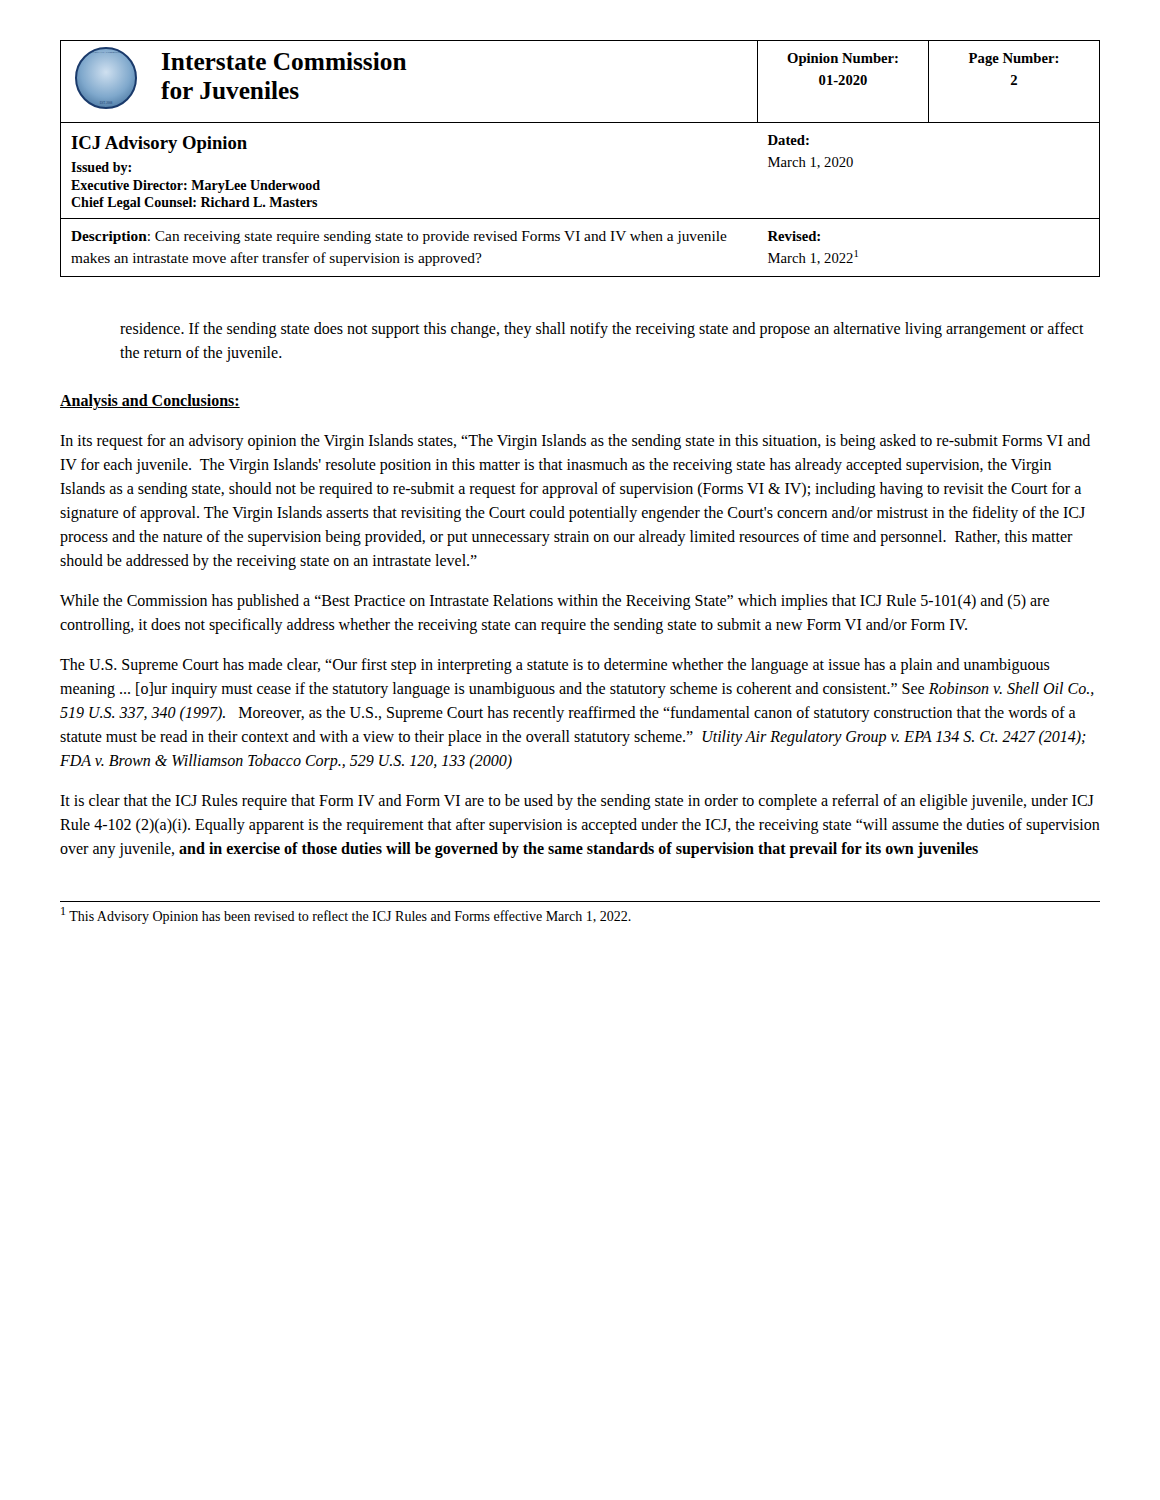| | Interstate Commission for Juveniles | Opinion Number: 01-2020 | Page Number: 2 |
| ICJ Advisory Opinion Issued by: Executive Director: MaryLee Underwood Chief Legal Counsel: Richard L. Masters | Dated: March 1, 2020 |
| Description : Can receiving state require sending state to provide revised Forms VI and IV when a juvenile makes an intrastate move after transfer of supervision is approved? | Revised: March 1, 2022 1 |
residence. If the sending state does not support this change, they shall notify the receiving state and propose an alternative living arrangement or affect the return of the juvenile.
Analysis and Conclusions:
In its request for an advisory opinion the Virgin Islands states, “The Virgin Islands as the sending state in this situation, is being asked to re-submit Forms VI and IV for each juvenile. The Virgin Islands' resolute position in this matter is that inasmuch as the receiving state has already accepted supervision, the Virgin Islands as a sending state, should not be required to re-submit a request for approval of supervision (Forms VI & IV); including having to revisit the Court for a signature of approval. The Virgin Islands asserts that revisiting the Court could potentially engender the Court's concern and/or mistrust in the fidelity of the ICJ process and the nature of the supervision being provided, or put unnecessary strain on our already limited resources of time and personnel. Rather, this matter should be addressed by the receiving state on an intrastate level.”
While the Commission has published a “Best Practice on Intrastate Relations within the Receiving State” which implies that ICJ Rule 5-101(4) and (5) are controlling, it does not specifically address whether the receiving state can require the sending state to submit a new Form VI and/or Form IV.
The U.S. Supreme Court has made clear, “Our first step in interpreting a statute is to determine whether the language at issue has a plain and unambiguous meaning ... [o]ur inquiry must cease if the statutory language is unambiguous and the statutory scheme is coherent and consistent.” See Robinson v. Shell Oil Co., 519 U.S. 337, 340 (1997). Moreover, as the U.S., Supreme Court has recently reaffirmed the “fundamental canon of statutory construction that the words of a statute must be read in their context and with a view to their place in the overall statutory scheme.” Utility Air Regulatory Group v. EPA 134 S. Ct. 2427 (2014); FDA v. Brown & Williamson Tobacco Corp., 529 U.S. 120, 133 (2000)
It is clear that the ICJ Rules require that Form IV and Form VI are to be used by the sending state in order to complete a referral of an eligible juvenile, under ICJ Rule 4-102 (2)(a)(i). Equally apparent is the requirement that after supervision is accepted under the ICJ, the receiving state “will assume the duties of supervision over any juvenile, and in exercise of those duties will be governed by the same standards of supervision that prevail for its own juveniles
1 This Advisory Opinion has been revised to reflect the ICJ Rules and Forms effective March 1, 2022.